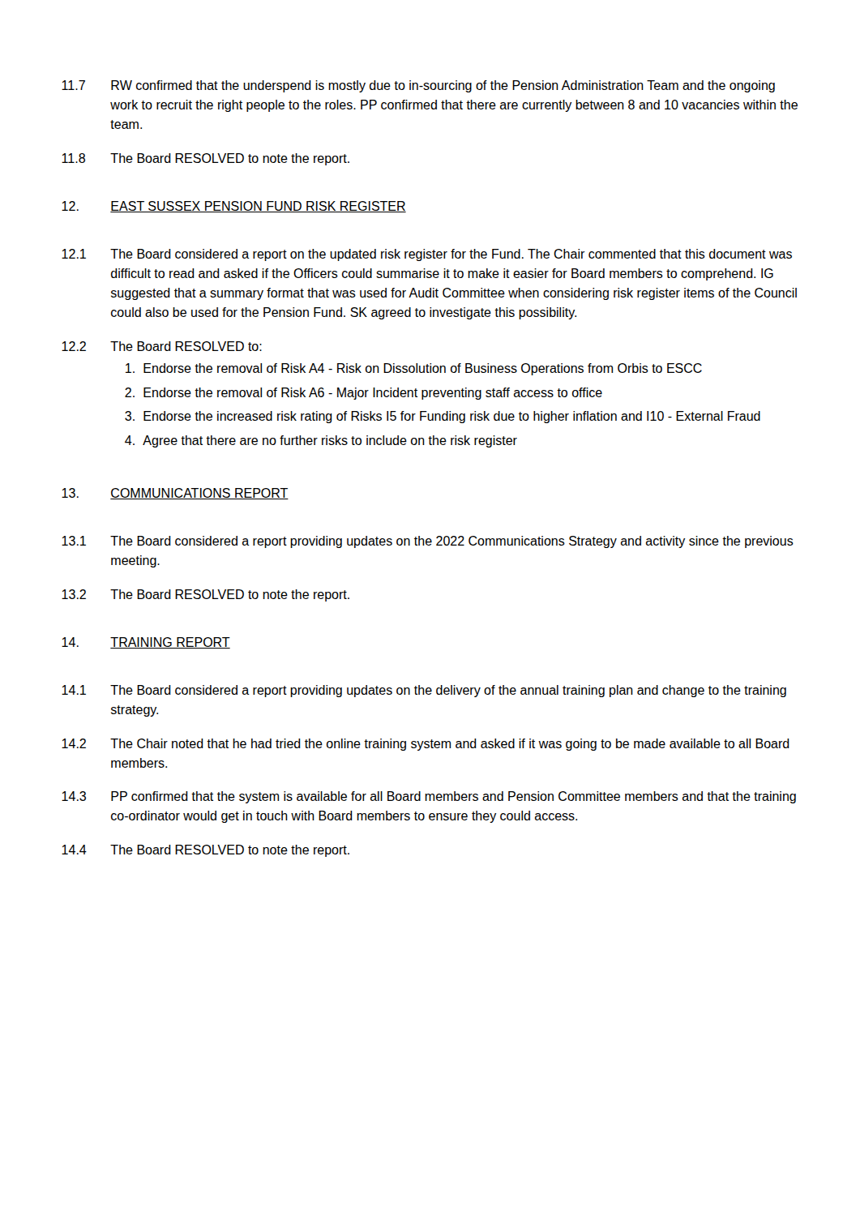11.7
RW confirmed that the underspend is mostly due to in-sourcing of the Pension Administration Team and the ongoing work to recruit the right people to the roles. PP confirmed that there are currently between 8 and 10 vacancies within the team.
11.8
The Board RESOLVED to note the report.
12. East Sussex Pension Fund Risk Register
12.1
The Board considered a report on the updated risk register for the Fund. The Chair commented that this document was difficult to read and asked if the Officers could summarise it to make it easier for Board members to comprehend. IG suggested that a summary format that was used for Audit Committee when considering risk register items of the Council could also be used for the Pension Fund. SK agreed to investigate this possibility.
12.2
The Board RESOLVED to:
Endorse the removal of Risk A4 - Risk on Dissolution of Business Operations from Orbis to ESCC
Endorse the removal of Risk A6 - Major Incident preventing staff access to office
Endorse the increased risk rating of Risks I5 for Funding risk due to higher inflation and I10 - External Fraud
Agree that there are no further risks to include on the risk register
13. Communications Report
13.1
The Board considered a report providing updates on the 2022 Communications Strategy and activity since the previous meeting.
13.2
The Board RESOLVED to note the report.
14. Training Report
14.1
The Board considered a report providing updates on the delivery of the annual training plan and change to the training strategy.
14.2
The Chair noted that he had tried the online training system and asked if it was going to be made available to all Board members.
14.3
PP confirmed that the system is available for all Board members and Pension Committee members and that the training co-ordinator would get in touch with Board members to ensure they could access.
14.4
The Board RESOLVED to note the report.